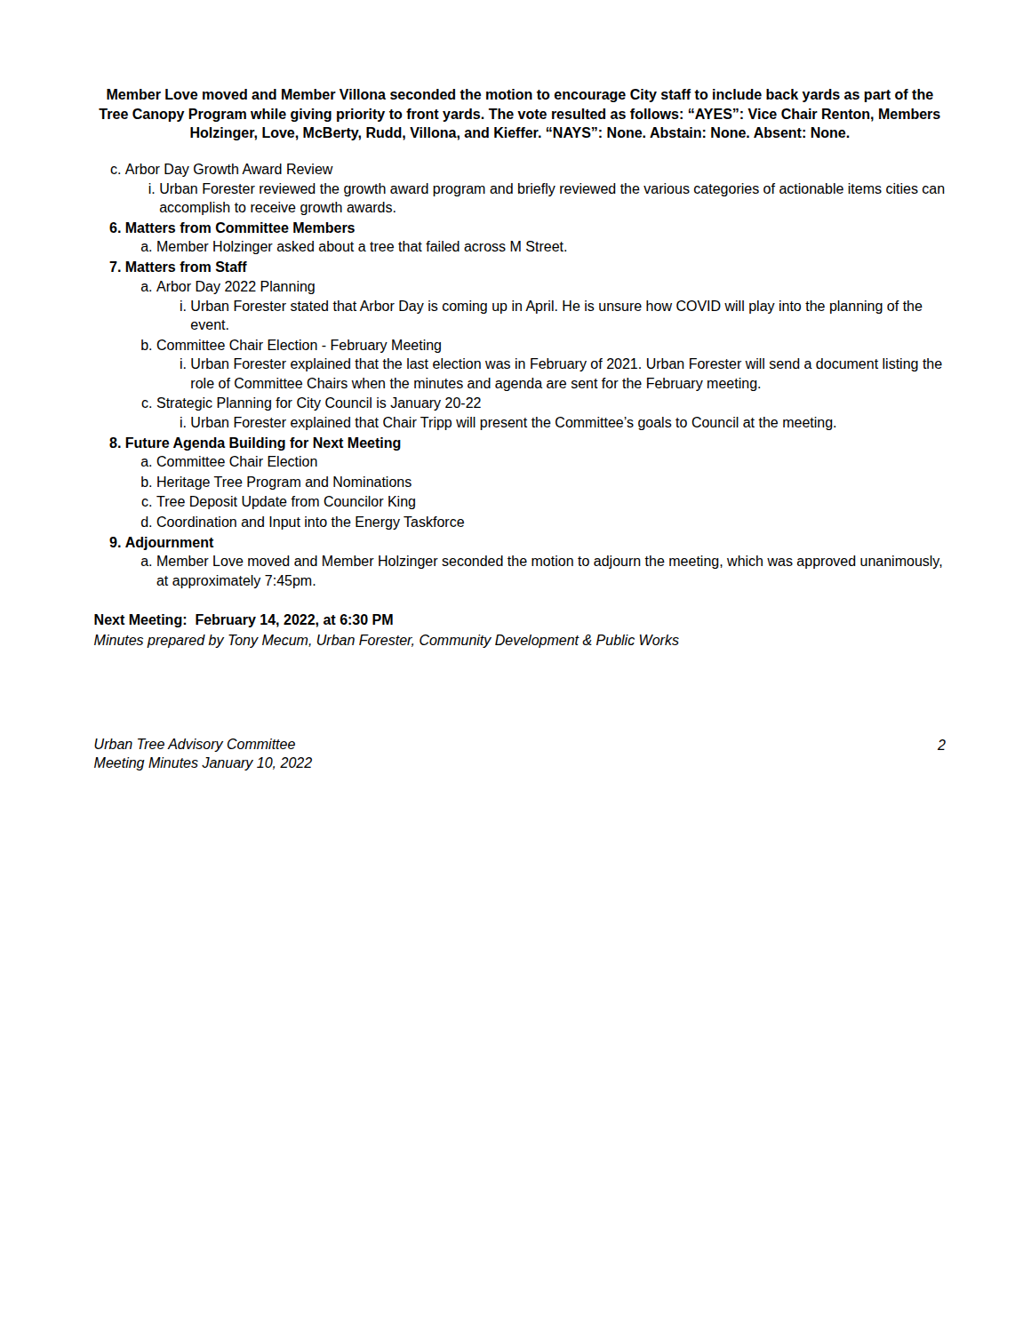Member Love moved and Member Villona seconded the motion to encourage City staff to include back yards as part of the Tree Canopy Program while giving priority to front yards. The vote resulted as follows: “AYES”: Vice Chair Renton, Members Holzinger, Love, McBerty, Rudd, Villona, and Kieffer. “NAYS”: None. Abstain: None. Absent: None.
Arbor Day Growth Award Review
Urban Forester reviewed the growth award program and briefly reviewed the various categories of actionable items cities can accomplish to receive growth awards.
Matters from Committee Members
Member Holzinger asked about a tree that failed across M Street.
Matters from Staff
Arbor Day 2022 Planning
Urban Forester stated that Arbor Day is coming up in April. He is unsure how COVID will play into the planning of the event.
Committee Chair Election - February Meeting
Urban Forester explained that the last election was in February of 2021. Urban Forester will send a document listing the role of Committee Chairs when the minutes and agenda are sent for the February meeting.
Strategic Planning for City Council is January 20-22
Urban Forester explained that Chair Tripp will present the Committee’s goals to Council at the meeting.
Future Agenda Building for Next Meeting
Committee Chair Election
Heritage Tree Program and Nominations
Tree Deposit Update from Councilor King
Coordination and Input into the Energy Taskforce
Adjournment
Member Love moved and Member Holzinger seconded the motion to adjourn the meeting, which was approved unanimously, at approximately 7:45pm.
Next Meeting: February 14, 2022, at 6:30 PM
Minutes prepared by Tony Mecum, Urban Forester, Community Development & Public Works
2
Urban Tree Advisory Committee
Meeting Minutes January 10, 2022